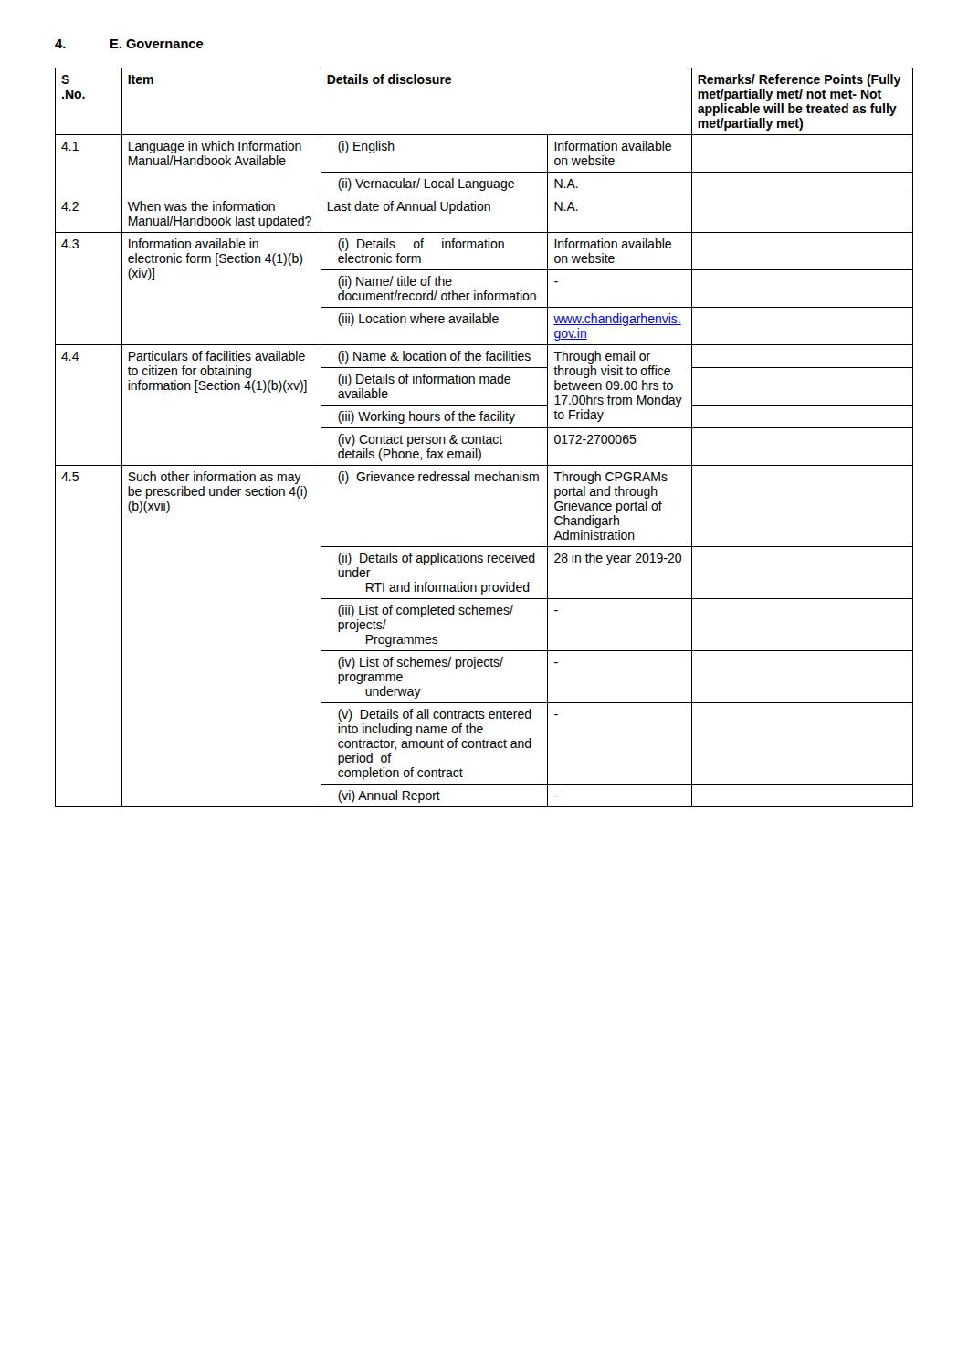4. E. Governance
| S .No. | Item | Details of disclosure | Remarks/ Reference Points (Fully met/partially met/ not met- Not applicable will be treated as fully met/partially met) |
| --- | --- | --- | --- |
| 4.1 | Language in which Information Manual/Handbook Available | (i) English | Information available on website | |
| (ii) Vernacular/ Local Language | N.A. | |
| 4.2 | When was the information Manual/Handbook last updated? | Last date of Annual Updation | N.A. | |
| 4.3 | Information available in electronic form [Section 4(1)(b)(xiv)] | (i) Details of information electronic form | Information available on website | |
| (ii) Name/ title of the document/record/ other information | - | |
| (iii) Location where available | www.chandigarhenvis.gov.in | |
| 4.4 | Particulars of facilities available to citizen for obtaining information [Section 4(1)(b)(xv)] | (i) Name & location of the facilities | Through email or through visit to office between 09.00 hrs to 17.00hrs from Monday to Friday | |
| (ii) Details of information made available | |
| (iii) Working hours of the facility | |
| (iv) Contact person & contact details (Phone, fax email) | 0172-2700065 | |
| 4.5 | Such other information as may be prescribed under section 4(i) (b)(xvii) | (i) Grievance redressal mechanism | Through CPGRAMs portal and through Grievance portal of Chandigarh Administration | |
| (ii) Details of applications received under RTI and information provided | 28 in the year 2019-20 | |
| (iii) List of completed schemes/ projects/ Programmes | - | |
| (iv) List of schemes/ projects/ programme underway | - | |
| (v) Details of all contracts entered into including name of the contractor, amount of contract and period of completion of contract | - | |
| (vi) Annual Report | - | |